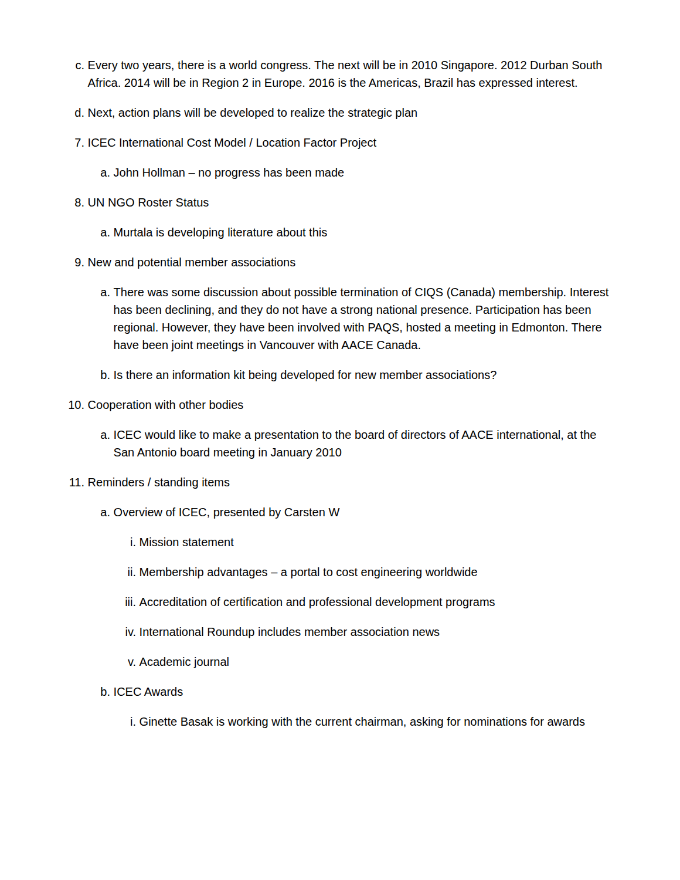Every two years, there is a world congress. The next will be in 2010 Singapore. 2012 Durban South Africa. 2014 will be in Region 2 in Europe. 2016 is the Americas, Brazil has expressed interest.
Next, action plans will be developed to realize the strategic plan
ICEC International Cost Model / Location Factor Project
John Hollman – no progress has been made
UN NGO Roster Status
Murtala is developing literature about this
New and potential member associations
There was some discussion about possible termination of CIQS (Canada) membership. Interest has been declining, and they do not have a strong national presence. Participation has been regional. However, they have been involved with PAQS, hosted a meeting in Edmonton. There have been joint meetings in Vancouver with AACE Canada.
Is there an information kit being developed for new member associations?
Cooperation with other bodies
ICEC would like to make a presentation to the board of directors of AACE international, at the San Antonio board meeting in January 2010
Reminders / standing items
Overview of ICEC, presented by Carsten W
Mission statement
Membership advantages – a portal to cost engineering worldwide
Accreditation of certification and professional development programs
International Roundup includes member association news
Academic journal
ICEC Awards
Ginette Basak is working with the current chairman, asking for nominations for awards